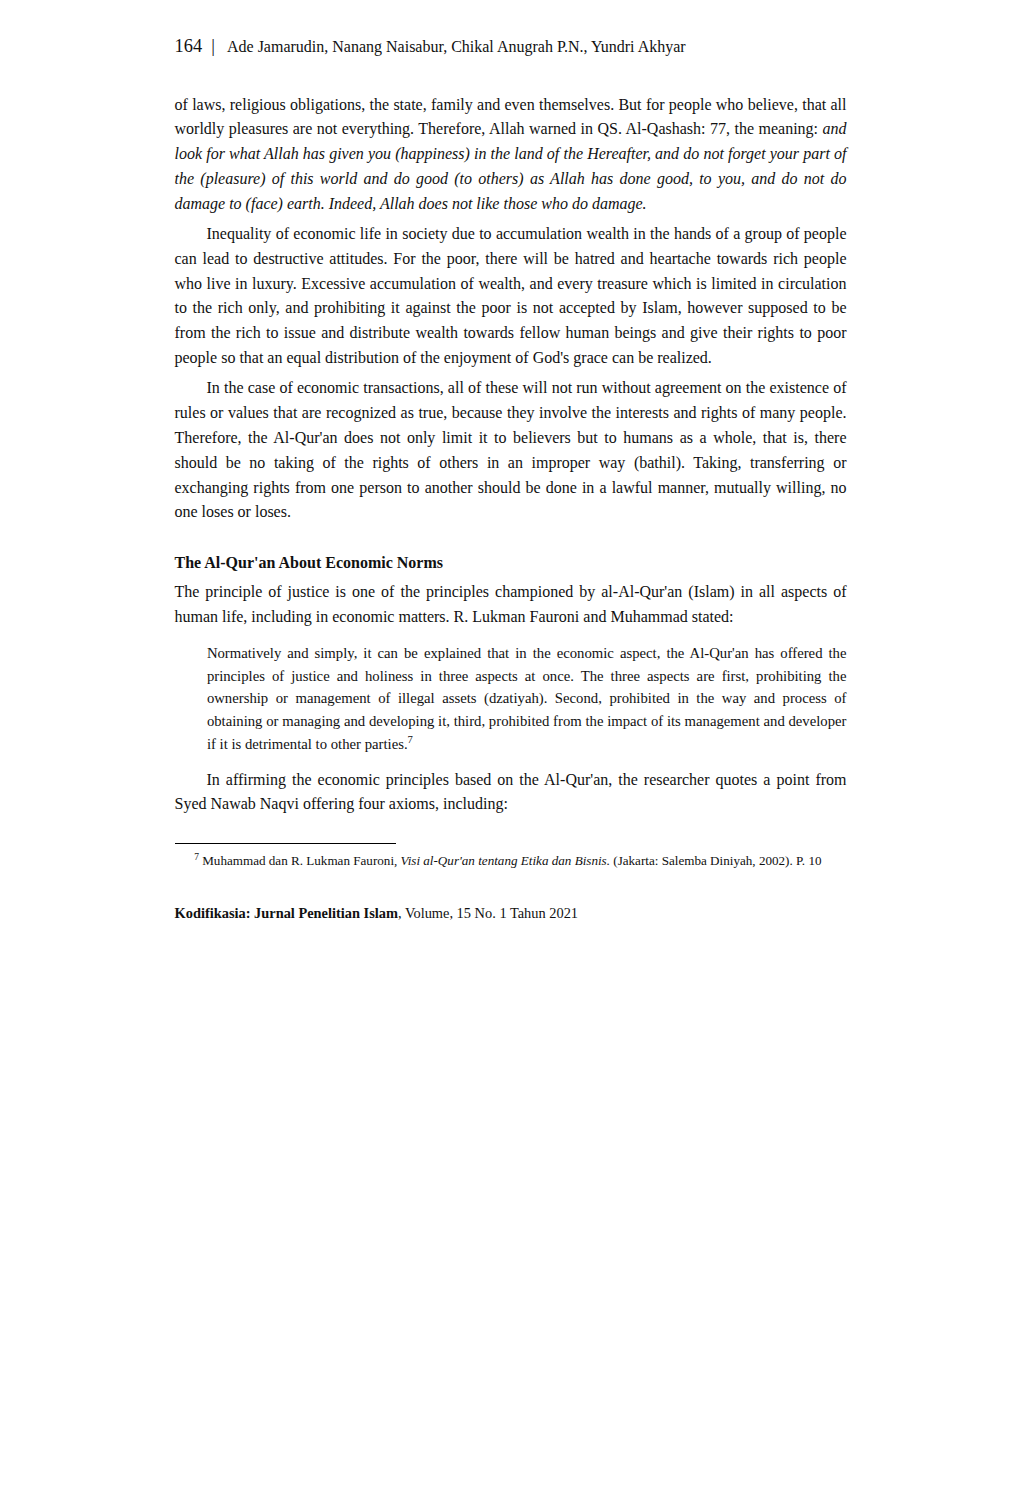164 | Ade Jamarudin, Nanang Naisabur, Chikal Anugrah P.N., Yundri Akhyar
of laws, religious obligations, the state, family and even themselves. But for people who believe, that all worldly pleasures are not everything. Therefore, Allah warned in QS. Al-Qashash: 77, the meaning: and look for what Allah has given you (happiness) in the land of the Hereafter, and do not forget your part of the (pleasure) of this world and do good (to others) as Allah has done good, to you, and do not do damage to (face) earth. Indeed, Allah does not like those who do damage.
Inequality of economic life in society due to accumulation wealth in the hands of a group of people can lead to destructive attitudes. For the poor, there will be hatred and heartache towards rich people who live in luxury. Excessive accumulation of wealth, and every treasure which is limited in circulation to the rich only, and prohibiting it against the poor is not accepted by Islam, however supposed to be from the rich to issue and distribute wealth towards fellow human beings and give their rights to poor people so that an equal distribution of the enjoyment of God's grace can be realized.
In the case of economic transactions, all of these will not run without agreement on the existence of rules or values that are recognized as true, because they involve the interests and rights of many people. Therefore, the Al-Qur'an does not only limit it to believers but to humans as a whole, that is, there should be no taking of the rights of others in an improper way (bathil). Taking, transferring or exchanging rights from one person to another should be done in a lawful manner, mutually willing, no one loses or loses.
The Al-Qur'an About Economic Norms
The principle of justice is one of the principles championed by al-Al-Qur'an (Islam) in all aspects of human life, including in economic matters. R. Lukman Fauroni and Muhammad stated:
Normatively and simply, it can be explained that in the economic aspect, the Al-Qur'an has offered the principles of justice and holiness in three aspects at once. The three aspects are first, prohibiting the ownership or management of illegal assets (dzatiyah). Second, prohibited in the way and process of obtaining or managing and developing it, third, prohibited from the impact of its management and developer if it is detrimental to other parties.7
In affirming the economic principles based on the Al-Qur'an, the researcher quotes a point from Syed Nawab Naqvi offering four axioms, including:
7 Muhammad dan R. Lukman Fauroni, Visi al-Qur'an tentang Etika dan Bisnis. (Jakarta: Salemba Diniyah, 2002). P. 10
Kodifikasia: Jurnal Penelitian Islam, Volume, 15 No. 1 Tahun 2021